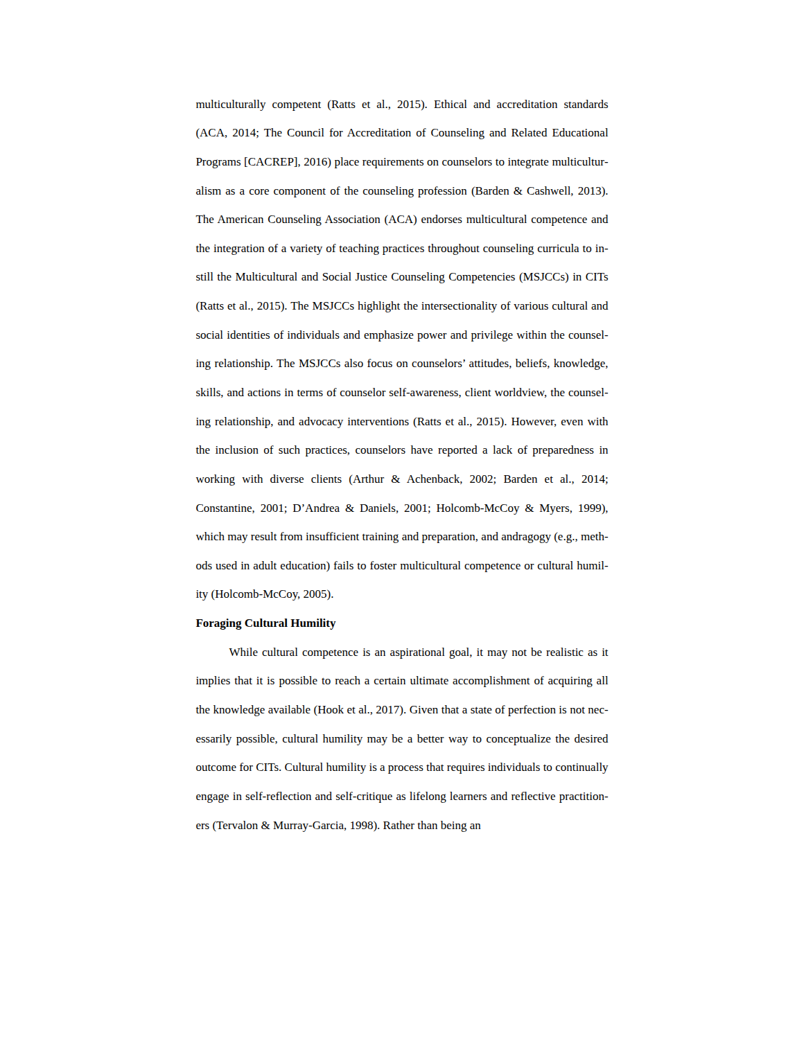multiculturally competent (Ratts et al., 2015). Ethical and accreditation standards (ACA, 2014; The Council for Accreditation of Counseling and Related Educational Programs [CACREP], 2016) place requirements on counselors to integrate multiculturalism as a core component of the counseling profession (Barden & Cashwell, 2013). The American Counseling Association (ACA) endorses multicultural competence and the integration of a variety of teaching practices throughout counseling curricula to instill the Multicultural and Social Justice Counseling Competencies (MSJCCs) in CITs (Ratts et al., 2015). The MSJCCs highlight the intersectionality of various cultural and social identities of individuals and emphasize power and privilege within the counseling relationship. The MSJCCs also focus on counselors’ attitudes, beliefs, knowledge, skills, and actions in terms of counselor self-awareness, client worldview, the counseling relationship, and advocacy interventions (Ratts et al., 2015). However, even with the inclusion of such practices, counselors have reported a lack of preparedness in working with diverse clients (Arthur & Achenback, 2002; Barden et al., 2014; Constantine, 2001; D’Andrea & Daniels, 2001; Holcomb-McCoy & Myers, 1999), which may result from insufficient training and preparation, and andragogy (e.g., methods used in adult education) fails to foster multicultural competence or cultural humility (Holcomb-McCoy, 2005).
Foraging Cultural Humility
While cultural competence is an aspirational goal, it may not be realistic as it implies that it is possible to reach a certain ultimate accomplishment of acquiring all the knowledge available (Hook et al., 2017). Given that a state of perfection is not necessarily possible, cultural humility may be a better way to conceptualize the desired outcome for CITs. Cultural humility is a process that requires individuals to continually engage in self-reflection and self-critique as lifelong learners and reflective practitioners (Tervalon & Murray-Garcia, 1998). Rather than being an